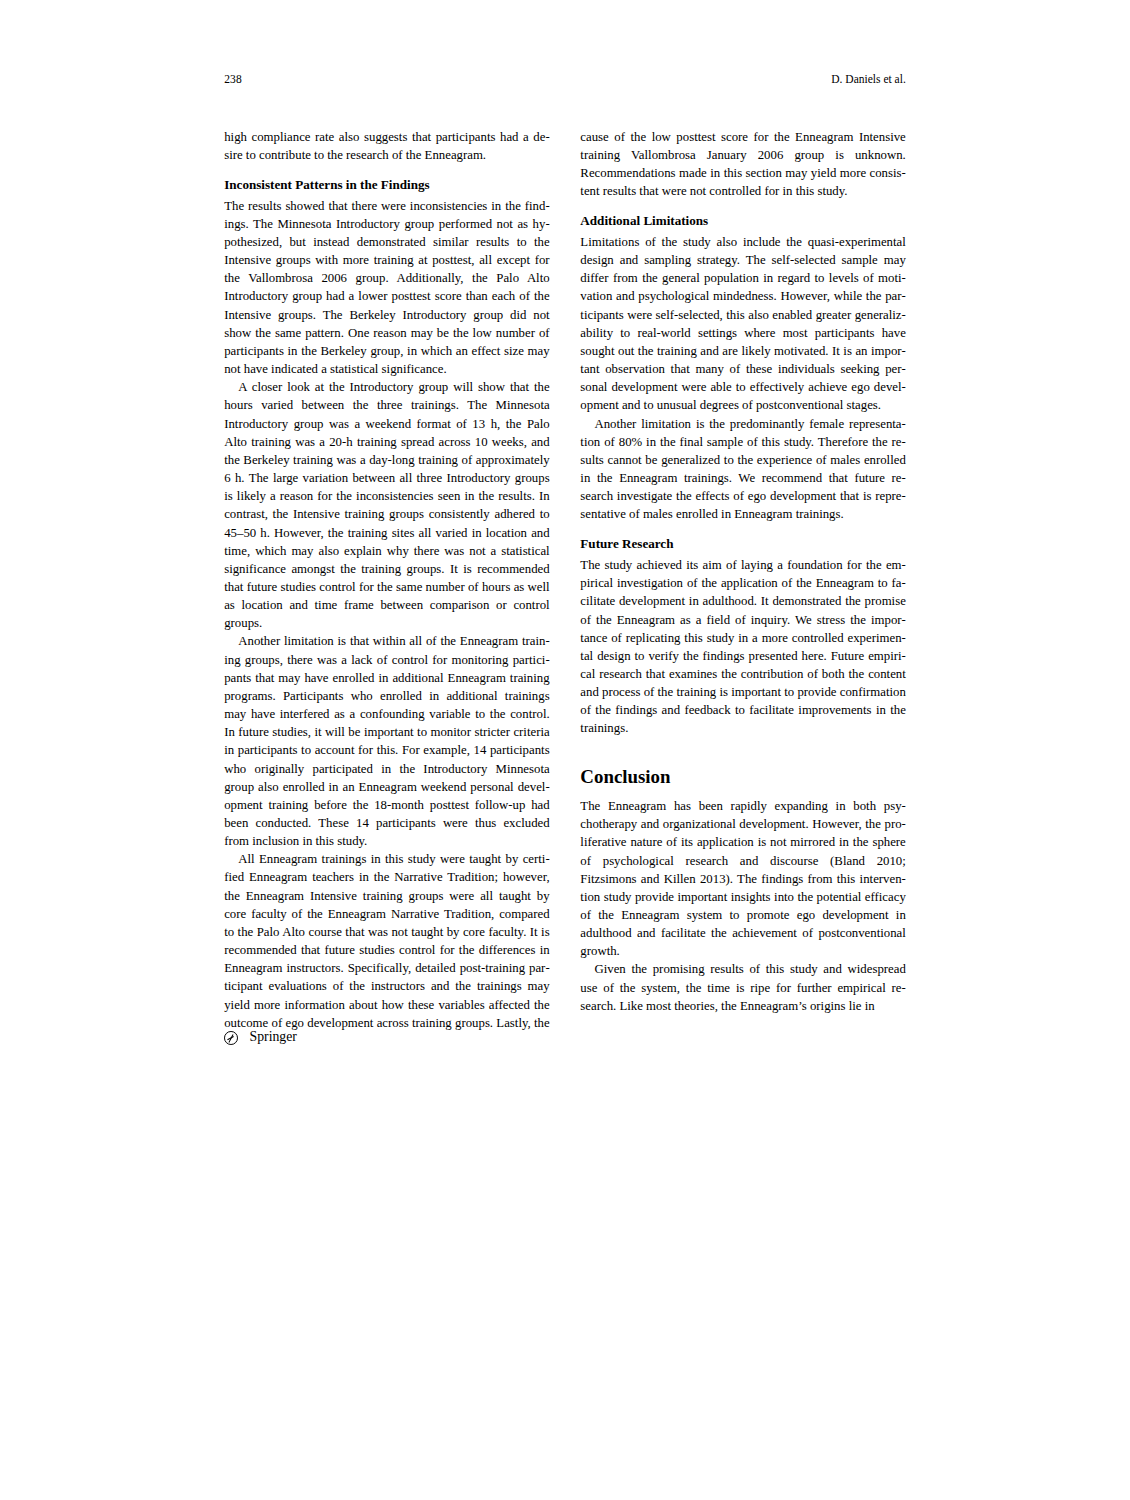238 D. Daniels et al.
high compliance rate also suggests that participants had a desire to contribute to the research of the Enneagram.
Inconsistent Patterns in the Findings
The results showed that there were inconsistencies in the findings. The Minnesota Introductory group performed not as hypothesized, but instead demonstrated similar results to the Intensive groups with more training at posttest, all except for the Vallombrosa 2006 group. Additionally, the Palo Alto Introductory group had a lower posttest score than each of the Intensive groups. The Berkeley Introductory group did not show the same pattern. One reason may be the low number of participants in the Berkeley group, in which an effect size may not have indicated a statistical significance.
A closer look at the Introductory group will show that the hours varied between the three trainings. The Minnesota Introductory group was a weekend format of 13 h, the Palo Alto training was a 20-h training spread across 10 weeks, and the Berkeley training was a day-long training of approximately 6 h. The large variation between all three Introductory groups is likely a reason for the inconsistencies seen in the results. In contrast, the Intensive training groups consistently adhered to 45–50 h. However, the training sites all varied in location and time, which may also explain why there was not a statistical significance amongst the training groups. It is recommended that future studies control for the same number of hours as well as location and time frame between comparison or control groups.
Another limitation is that within all of the Enneagram training groups, there was a lack of control for monitoring participants that may have enrolled in additional Enneagram training programs. Participants who enrolled in additional trainings may have interfered as a confounding variable to the control. In future studies, it will be important to monitor stricter criteria in participants to account for this. For example, 14 participants who originally participated in the Introductory Minnesota group also enrolled in an Enneagram weekend personal development training before the 18-month posttest follow-up had been conducted. These 14 participants were thus excluded from inclusion in this study.
All Enneagram trainings in this study were taught by certified Enneagram teachers in the Narrative Tradition; however, the Enneagram Intensive training groups were all taught by core faculty of the Enneagram Narrative Tradition, compared to the Palo Alto course that was not taught by core faculty. It is recommended that future studies control for the differences in Enneagram instructors. Specifically, detailed post-training participant evaluations of the instructors and the trainings may yield more information about how these variables affected the outcome of ego development across training groups. Lastly, the cause of the low posttest score for the Enneagram Intensive training Vallombrosa January 2006 group is unknown. Recommendations made in this section may yield more consistent results that were not controlled for in this study.
Additional Limitations
Limitations of the study also include the quasi-experimental design and sampling strategy. The self-selected sample may differ from the general population in regard to levels of motivation and psychological mindedness. However, while the participants were self-selected, this also enabled greater generalizability to real-world settings where most participants have sought out the training and are likely motivated. It is an important observation that many of these individuals seeking personal development were able to effectively achieve ego development and to unusual degrees of postconventional stages.
Another limitation is the predominantly female representation of 80% in the final sample of this study. Therefore the results cannot be generalized to the experience of males enrolled in the Enneagram trainings. We recommend that future research investigate the effects of ego development that is representative of males enrolled in Enneagram trainings.
Future Research
The study achieved its aim of laying a foundation for the empirical investigation of the application of the Enneagram to facilitate development in adulthood. It demonstrated the promise of the Enneagram as a field of inquiry. We stress the importance of replicating this study in a more controlled experimental design to verify the findings presented here. Future empirical research that examines the contribution of both the content and process of the training is important to provide confirmation of the findings and feedback to facilitate improvements in the trainings.
Conclusion
The Enneagram has been rapidly expanding in both psychotherapy and organizational development. However, the proliferative nature of its application is not mirrored in the sphere of psychological research and discourse (Bland 2010; Fitzsimons and Killen 2013). The findings from this intervention study provide important insights into the potential efficacy of the Enneagram system to promote ego development in adulthood and facilitate the achievement of postconventional growth.
Given the promising results of this study and widespread use of the system, the time is ripe for further empirical research. Like most theories, the Enneagram’s origins lie in
Springer